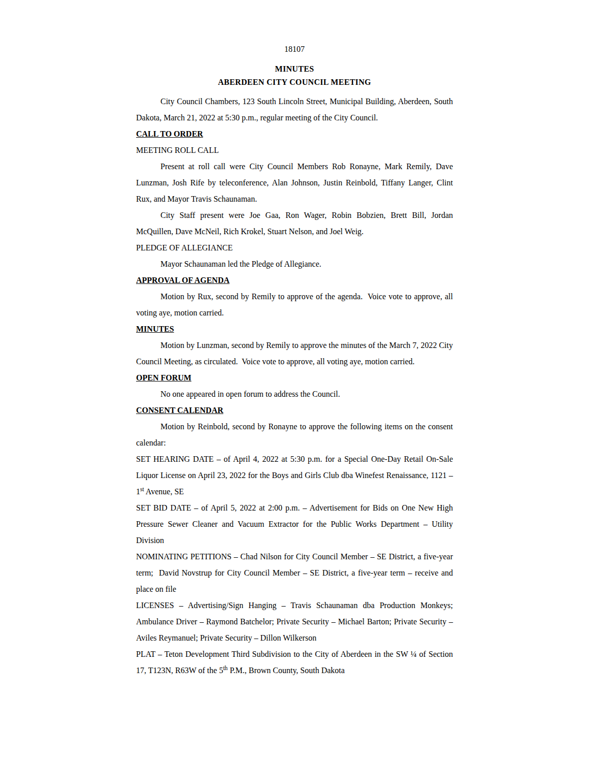18107
MINUTES
ABERDEEN CITY COUNCIL MEETING
City Council Chambers, 123 South Lincoln Street, Municipal Building, Aberdeen, South Dakota, March 21, 2022 at 5:30 p.m., regular meeting of the City Council.
CALL TO ORDER
MEETING ROLL CALL
Present at roll call were City Council Members Rob Ronayne, Mark Remily, Dave Lunzman, Josh Rife by teleconference, Alan Johnson, Justin Reinbold, Tiffany Langer, Clint Rux, and Mayor Travis Schaunaman.
City Staff present were Joe Gaa, Ron Wager, Robin Bobzien, Brett Bill, Jordan McQuillen, Dave McNeil, Rich Krokel, Stuart Nelson, and Joel Weig.
PLEDGE OF ALLEGIANCE
Mayor Schaunaman led the Pledge of Allegiance.
APPROVAL OF AGENDA
Motion by Rux, second by Remily to approve of the agenda. Voice vote to approve, all voting aye, motion carried.
MINUTES
Motion by Lunzman, second by Remily to approve the minutes of the March 7, 2022 City Council Meeting, as circulated. Voice vote to approve, all voting aye, motion carried.
OPEN FORUM
No one appeared in open forum to address the Council.
CONSENT CALENDAR
Motion by Reinbold, second by Ronayne to approve the following items on the consent calendar:
SET HEARING DATE – of April 4, 2022 at 5:30 p.m. for a Special One-Day Retail On-Sale Liquor License on April 23, 2022 for the Boys and Girls Club dba Winefest Renaissance, 1121 – 1st Avenue, SE
SET BID DATE – of April 5, 2022 at 2:00 p.m. – Advertisement for Bids on One New High Pressure Sewer Cleaner and Vacuum Extractor for the Public Works Department – Utility Division
NOMINATING PETITIONS – Chad Nilson for City Council Member – SE District, a five-year term; David Novstrup for City Council Member – SE District, a five-year term – receive and place on file
LICENSES – Advertising/Sign Hanging – Travis Schaunaman dba Production Monkeys; Ambulance Driver – Raymond Batchelor; Private Security – Michael Barton; Private Security – Aviles Reymanuel; Private Security – Dillon Wilkerson
PLAT – Teton Development Third Subdivision to the City of Aberdeen in the SW ¼ of Section 17, T123N, R63W of the 5th P.M., Brown County, South Dakota